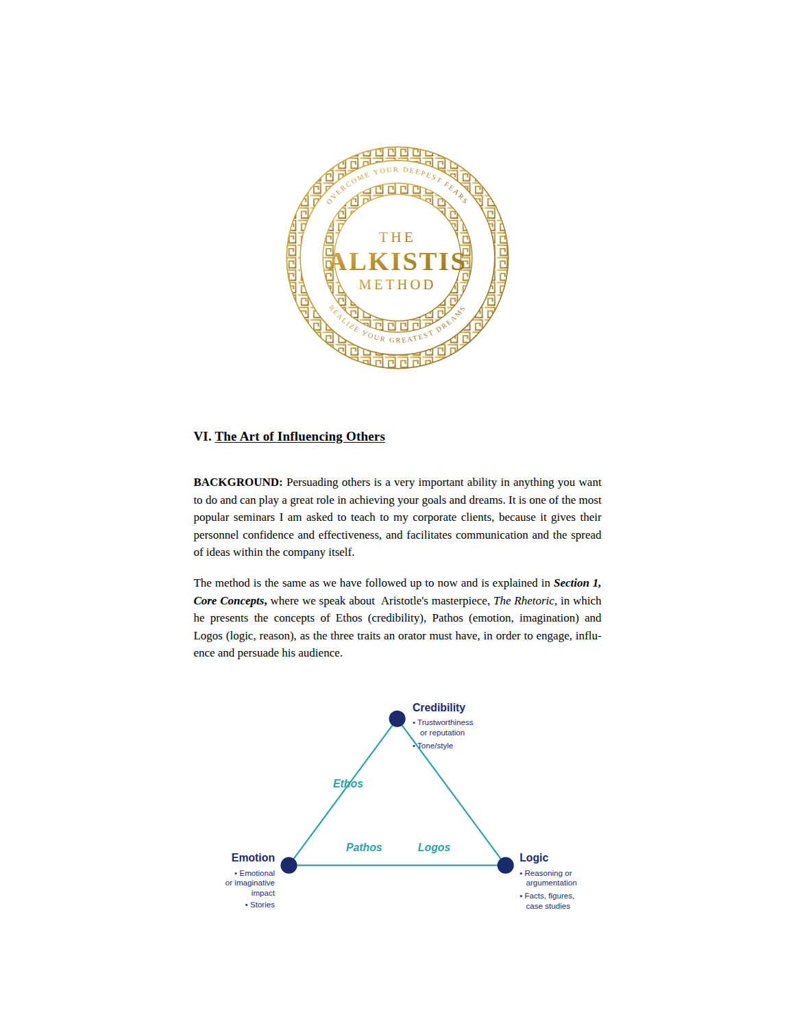OVERCOME YOUR DEEPEST FEARS REALIZE YOUR GREATEST DREAMS THE ALKISTIS METHOD
VI. The Art of Influencing Others
BACKGROUND: Persuading others is a very important ability in anything you want to do and can play a great role in achieving your goals and dreams. It is one of the most popular seminars I am asked to teach to my corporate clients, because it gives their personnel confidence and effectiveness, and facilitates communication and the spread of ideas within the company itself.
The method is the same as we have followed up to now and is explained in Section 1, Core Concepts, where we speak about Aristotle's masterpiece, The Rhetoric, in which he presents the concepts of Ethos (credibility), Pathos (emotion, imagination) and Logos (logic, reason), as the three traits an orator must have, in order to engage, influence and persuade his audience.
Ethos Pathos Logos Credibility • Trustworthiness or reputation • Tone/style Emotion • Emotional or imaginative impact • Stories Logic • Reasoning or argumentation • Facts, figures, case studies